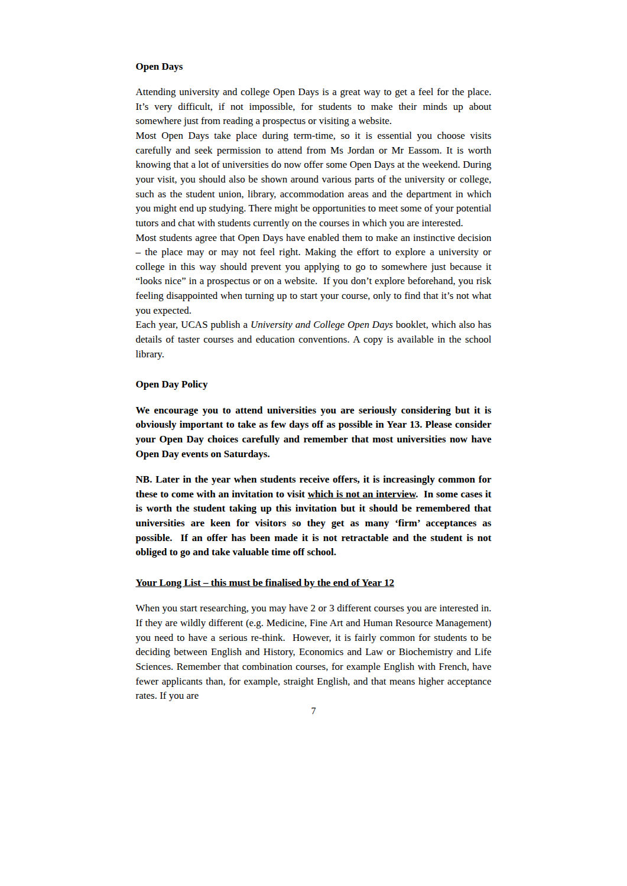Open Days
Attending university and college Open Days is a great way to get a feel for the place. It’s very difficult, if not impossible, for students to make their minds up about somewhere just from reading a prospectus or visiting a website.
Most Open Days take place during term-time, so it is essential you choose visits carefully and seek permission to attend from Ms Jordan or Mr Eassom. It is worth knowing that a lot of universities do now offer some Open Days at the weekend. During your visit, you should also be shown around various parts of the university or college, such as the student union, library, accommodation areas and the department in which you might end up studying. There might be opportunities to meet some of your potential tutors and chat with students currently on the courses in which you are interested.
Most students agree that Open Days have enabled them to make an instinctive decision – the place may or may not feel right. Making the effort to explore a university or college in this way should prevent you applying to go to somewhere just because it “looks nice” in a prospectus or on a website. If you don’t explore beforehand, you risk feeling disappointed when turning up to start your course, only to find that it’s not what you expected.
Each year, UCAS publish a University and College Open Days booklet, which also has details of taster courses and education conventions. A copy is available in the school library.
Open Day Policy
We encourage you to attend universities you are seriously considering but it is obviously important to take as few days off as possible in Year 13. Please consider your Open Day choices carefully and remember that most universities now have Open Day events on Saturdays.
NB. Later in the year when students receive offers, it is increasingly common for these to come with an invitation to visit which is not an interview. In some cases it is worth the student taking up this invitation but it should be remembered that universities are keen for visitors so they get as many ‘firm’ acceptances as possible. If an offer has been made it is not retractable and the student is not obliged to go and take valuable time off school.
Your Long List – this must be finalised by the end of Year 12
When you start researching, you may have 2 or 3 different courses you are interested in. If they are wildly different (e.g. Medicine, Fine Art and Human Resource Management) you need to have a serious re-think. However, it is fairly common for students to be deciding between English and History, Economics and Law or Biochemistry and Life Sciences. Remember that combination courses, for example English with French, have fewer applicants than, for example, straight English, and that means higher acceptance rates. If you are
7